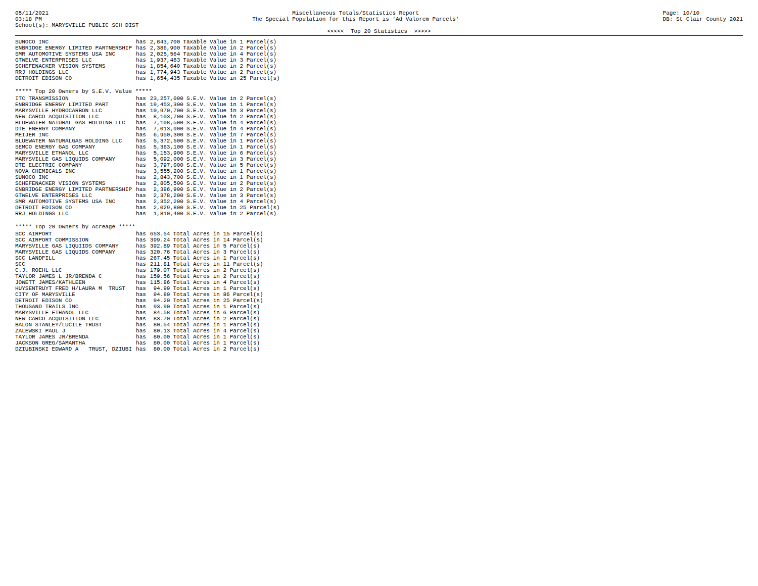05/11/2021
03:18 PM
Miscellaneous Totals/Statistics Report
The Special Population for this Report is 'Ad Valorem Parcels'
Page: 10/10
DB: St Clair County 2021
School(s): MARYSVILLE PUBLIC SCH DIST
<<<<< Top 20 Statistics >>>>>
| SUNOCO INC | has | 2,843,700 | Taxable Value in 1 Parcel(s) |
| ENBRIDGE ENERGY LIMITED PARTNERSHIP | has | 2,386,900 | Taxable Value in 2 Parcel(s) |
| SMR AUTOMOTIVE SYSTEMS USA INC | has | 2,025,564 | Taxable Value in 4 Parcel(s) |
| GTWELVE ENTERPRISES LLC | has | 1,937,463 | Taxable Value in 3 Parcel(s) |
| SCHEFENACKER VISION SYSTEMS | has | 1,854,640 | Taxable Value in 2 Parcel(s) |
| RRJ HOLDINGS LLC | has | 1,774,943 | Taxable Value in 2 Parcel(s) |
| DETROIT EDISON CO | has | 1,654,435 | Taxable Value in 25 Parcel(s) |
***** Top 20 Owners by S.E.V. Value *****
| ITC TRANSMISSION | has | 23,257,000 | S.E.V. Value in 2 Parcel(s) |
| ENBRIDGE ENERGY LIMITED PART | has | 19,453,300 | S.E.V. Value in 1 Parcel(s) |
| MARYSVILLE HYDROCARBON LLC | has | 10,970,700 | S.E.V. Value in 3 Parcel(s) |
| NEW CARCO ACQUISITION LLC | has | 8,103,700 | S.E.V. Value in 2 Parcel(s) |
| BLUEWATER NATURAL GAS HOLDING LLC | has | 7,108,500 | S.E.V. Value in 4 Parcel(s) |
| DTE ENERGY COMPANY | has | 7,013,900 | S.E.V. Value in 4 Parcel(s) |
| MEIJER INC | has | 6,950,300 | S.E.V. Value in 7 Parcel(s) |
| BLUEWATER NATURALGAS HOLDING LLC | has | 5,372,500 | S.E.V. Value in 1 Parcel(s) |
| SEMCO ENERGY GAS COMPANY | has | 5,363,100 | S.E.V. Value in 1 Parcel(s) |
| MARYSVILLE ETHANOL LLC | has | 5,153,900 | S.E.V. Value in 6 Parcel(s) |
| MARYSVILLE GAS LIQUIDS COMPANY | has | 5,092,000 | S.E.V. Value in 3 Parcel(s) |
| DTE ELECTRIC COMPANY | has | 3,797,000 | S.E.V. Value in 5 Parcel(s) |
| NOVA CHEMICALS INC | has | 3,555,200 | S.E.V. Value in 1 Parcel(s) |
| SUNOCO INC | has | 2,843,700 | S.E.V. Value in 1 Parcel(s) |
| SCHEFENACKER VISION SYSTEMS | has | 2,805,500 | S.E.V. Value in 2 Parcel(s) |
| ENBRIDGE ENERGY LIMITED PARTNERSHIP | has | 2,386,900 | S.E.V. Value in 2 Parcel(s) |
| GTWELVE ENTERPRISES LLC | has | 2,378,200 | S.E.V. Value in 3 Parcel(s) |
| SMR AUTOMOTIVE SYSTEMS USA INC | has | 2,352,200 | S.E.V. Value in 4 Parcel(s) |
| DETROIT EDISON CO | has | 2,029,800 | S.E.V. Value in 25 Parcel(s) |
| RRJ HOLDINGS LLC | has | 1,810,400 | S.E.V. Value in 2 Parcel(s) |
***** Top 20 Owners by Acreage *****
| SCC AIRPORT | has | 653.54 | Total Acres in 15 Parcel(s) |
| SCC AIRPORT COMMISSION | has | 399.24 | Total Acres in 14 Parcel(s) |
| MARYSVILLE GAS LIQUIIDS COMPANY | has | 392.89 | Total Acres in 5 Parcel(s) |
| MARYSVILLE GAS LIQUIDS COMPANY | has | 320.76 | Total Acres in 3 Parcel(s) |
| SCC LANDFILL | has | 267.45 | Total Acres in 1 Parcel(s) |
| SCC | has | 211.81 | Total Acres in 11 Parcel(s) |
| C.J. ROEHL LLC | has | 179.07 | Total Acres in 2 Parcel(s) |
| TAYLOR JAMES L JR/BRENDA C | has | 159.56 | Total Acres in 2 Parcel(s) |
| JOWETT JAMES/KATHLEEN | has | 115.86 | Total Acres in 4 Parcel(s) |
| HUYSENTRUYT FRED H/LAURA M TRUST | has | 94.99 | Total Acres in 1 Parcel(s) |
| CITY OF MARYSVILLE | has | 94.80 | Total Acres in 86 Parcel(s) |
| DETROIT EDISON CO | has | 94.20 | Total Acres in 25 Parcel(s) |
| THOUSAND TRAILS INC | has | 93.90 | Total Acres in 1 Parcel(s) |
| MARYSVILLE ETHANOL LLC | has | 84.58 | Total Acres in 6 Parcel(s) |
| NEW CARCO ACQUISITION LLC | has | 83.70 | Total Acres in 2 Parcel(s) |
| BALON STANLEY/LUCILE TRUST | has | 80.54 | Total Acres in 1 Parcel(s) |
| ZALEWSKI PAUL J | has | 80.13 | Total Acres in 4 Parcel(s) |
| TAYLOR JAMES JR/BRENDA | has | 80.00 | Total Acres in 1 Parcel(s) |
| JACKSON GREG/SAMANTHA | has | 80.00 | Total Acres in 1 Parcel(s) |
| DZIUBINSKI EDWARD A TRUST, DZIUBI | has | 80.00 | Total Acres in 2 Parcel(s) |